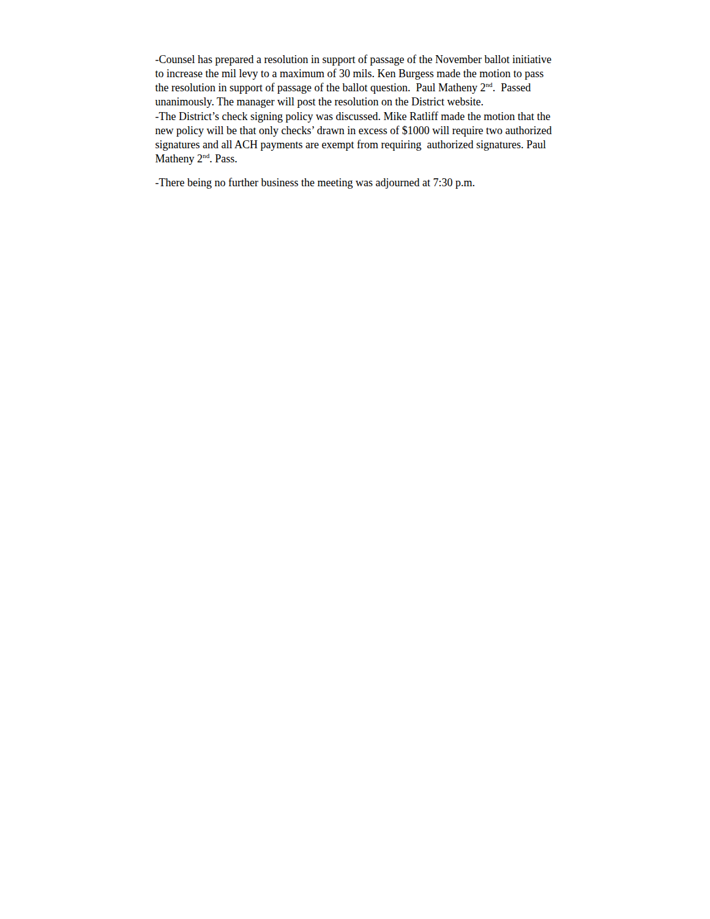-Counsel has prepared a resolution in support of passage of the November ballot initiative to increase the mil levy to a maximum of 30 mils. Ken Burgess made the motion to pass the resolution in support of passage of the ballot question. Paul Matheny 2nd. Passed unanimously. The manager will post the resolution on the District website.
-The District’s check signing policy was discussed. Mike Ratliff made the motion that the new policy will be that only checks’ drawn in excess of $1000 will require two authorized signatures and all ACH payments are exempt from requiring authorized signatures. Paul Matheny 2nd. Pass.
-There being no further business the meeting was adjourned at 7:30 p.m.